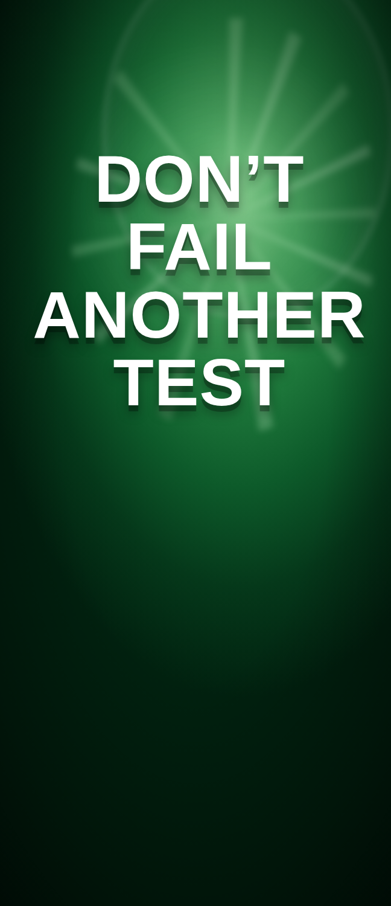Don’t Fail Another Test